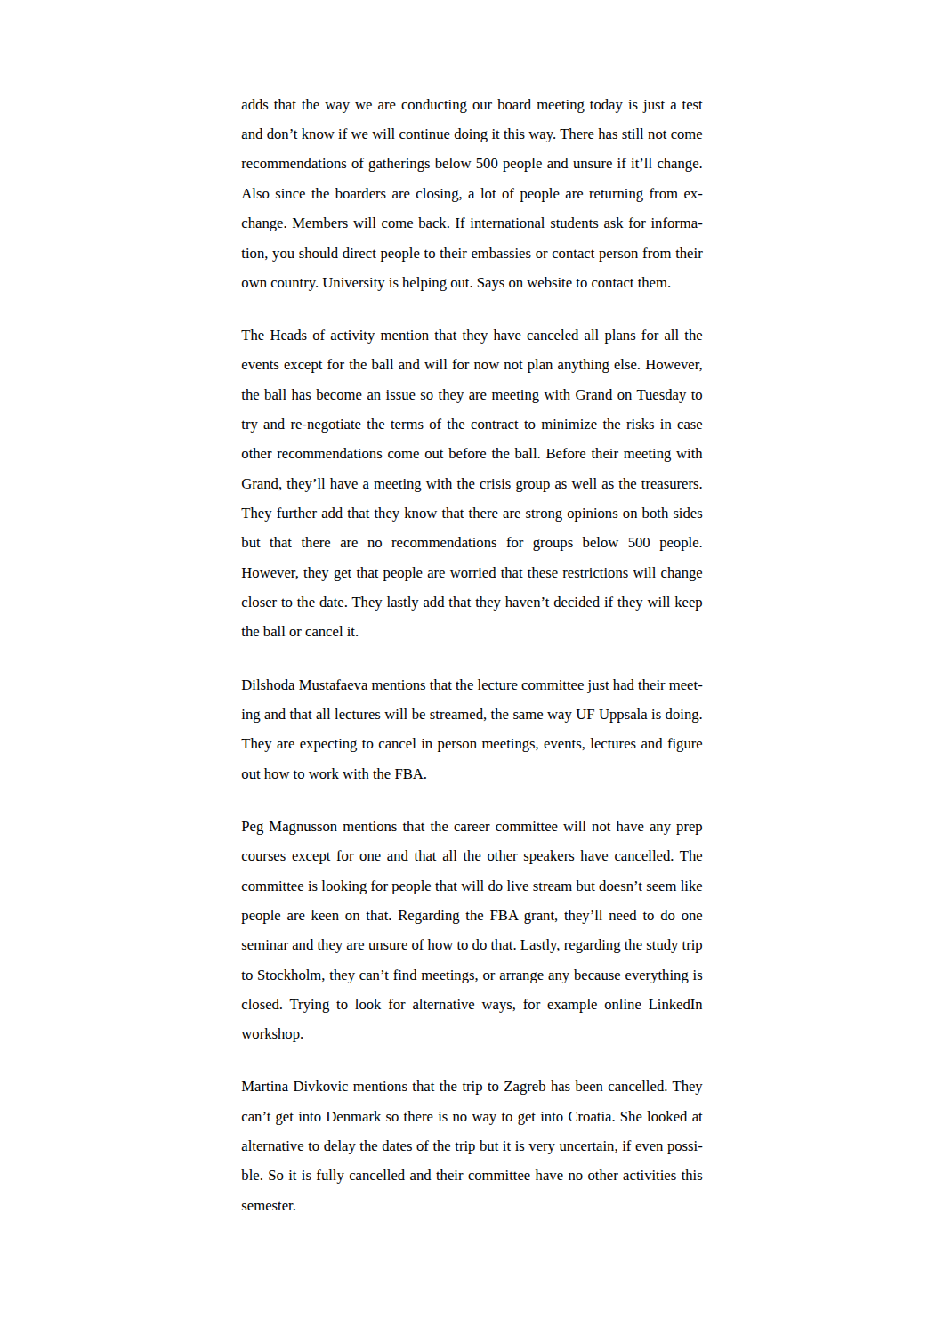adds that the way we are conducting our board meeting today is just a test and don’t know if we will continue doing it this way. There has still not come recommendations of gatherings below 500 people and unsure if it’ll change. Also since the boarders are closing, a lot of people are returning from exchange. Members will come back. If international students ask for information, you should direct people to their embassies or contact person from their own country. University is helping out. Says on website to contact them.
The Heads of activity mention that they have canceled all plans for all the events except for the ball and will for now not plan anything else. However, the ball has become an issue so they are meeting with Grand on Tuesday to try and re-negotiate the terms of the contract to minimize the risks in case other recommendations come out before the ball. Before their meeting with Grand, they’ll have a meeting with the crisis group as well as the treasurers. They further add that they know that there are strong opinions on both sides but that there are no recommendations for groups below 500 people. However, they get that people are worried that these restrictions will change closer to the date. They lastly add that they haven’t decided if they will keep the ball or cancel it.
Dilshoda Mustafaeva mentions that the lecture committee just had their meeting and that all lectures will be streamed, the same way UF Uppsala is doing. They are expecting to cancel in person meetings, events, lectures and figure out how to work with the FBA.
Peg Magnusson mentions that the career committee will not have any prep courses except for one and that all the other speakers have cancelled. The committee is looking for people that will do live stream but doesn’t seem like people are keen on that. Regarding the FBA grant, they’ll need to do one seminar and they are unsure of how to do that. Lastly, regarding the study trip to Stockholm, they can’t find meetings, or arrange any because everything is closed. Trying to look for alternative ways, for example online LinkedIn workshop.
Martina Divkovic mentions that the trip to Zagreb has been cancelled. They can’t get into Denmark so there is no way to get into Croatia. She looked at alternative to delay the dates of the trip but it is very uncertain, if even possible. So it is fully cancelled and their committee have no other activities this semester.